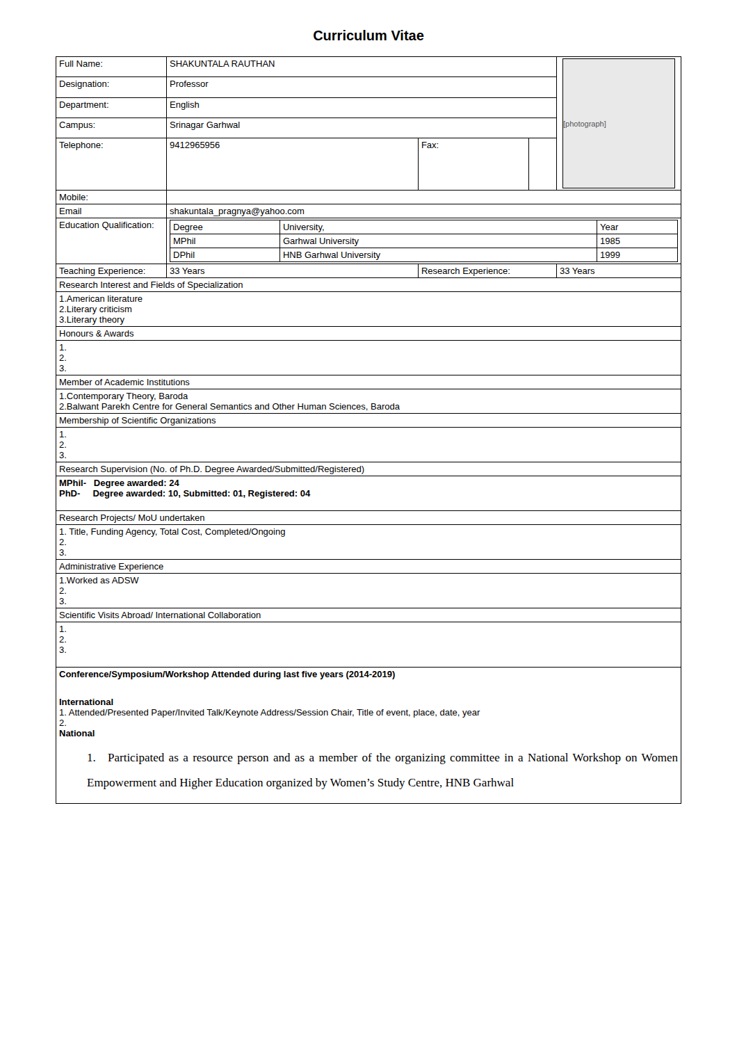Curriculum Vitae
| Full Name: | SHAKUNTALA RAUTHAN | [photograph] |
| Designation: | Professor |
| Department: | English |
| Campus: | Srinagar Garhwal |
| Telephone: | 9412965956 | Fax: | |
| Mobile: | |
| Email | shakuntala_pragnya@yahoo.com |
| Education Qualification: | / Degree / University, / Year / / MPhil / Garhwal University / 1985 / / DPhil / HNB Garhwal University / 1999 / |
| Teaching Experience: | 33 Years | Research Experience: | 33 Years |
| Research Interest and Fields of Specialization |
| 1.American literature 2.Literary criticism 3.Literary theory |
| Honours & Awards |
| 1. 2. 3. |
| Member of Academic Institutions |
| 1.Contemporary Theory, Baroda 2.Balwant Parekh Centre for General Semantics and Other Human Sciences, Baroda |
| Membership of Scientific Organizations |
| 1. 2. 3. |
| Research Supervision (No. of Ph.D. Degree Awarded/Submitted/Registered) |
| MPhil- Degree awarded: 24 PhD- Degree awarded: 10, Submitted: 01, Registered: 04 |
| Research Projects/ MoU undertaken |
| 1. Title, Funding Agency, Total Cost, Completed/Ongoing 2. 3. |
| Administrative Experience |
| 1.Worked as ADSW 2. 3. |
| Scientific Visits Abroad/ International Collaboration |
| 1. 2. 3. |
| Conference/Symposium/Workshop Attended during last five years (2014-2019) International 1. Attended/Presented Paper/Invited Talk/Keynote Address/Session Chair, Title of event, place, date, year 2. National 1. Participated as a resource person and as a member of the organizing committee in a National Workshop on Women Empowerment and Higher Education organized by Women’s Study Centre, HNB Garhwal |